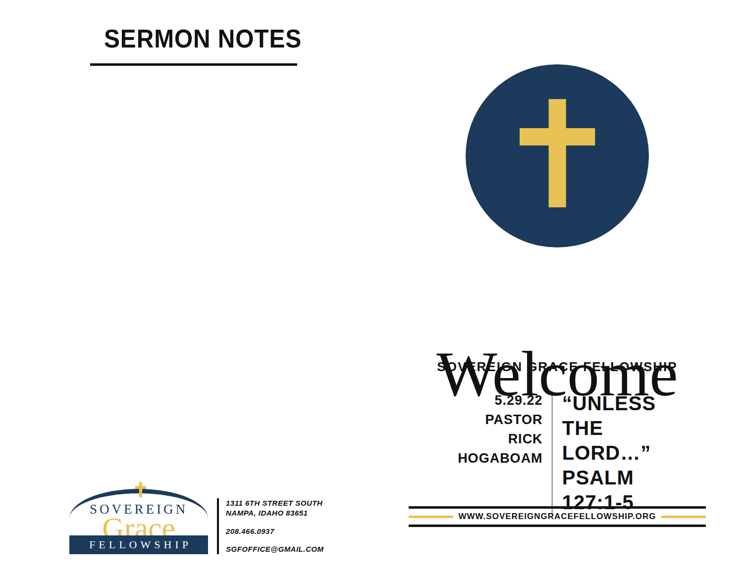Sermon Notes
✝ SOVEREIGN Grace FELLOWSHIP
1311 6th Street South
Nampa, Idaho 83651
208.466.0937
sgfoffice@gmail.com
✝
Welcome
Sovereign Grace Fellowship
5.29.22
Pastor Rick
Hogaboam
“Unless the Lord…”
Psalm 127:1-5
www.sovereigngracefellowship.org